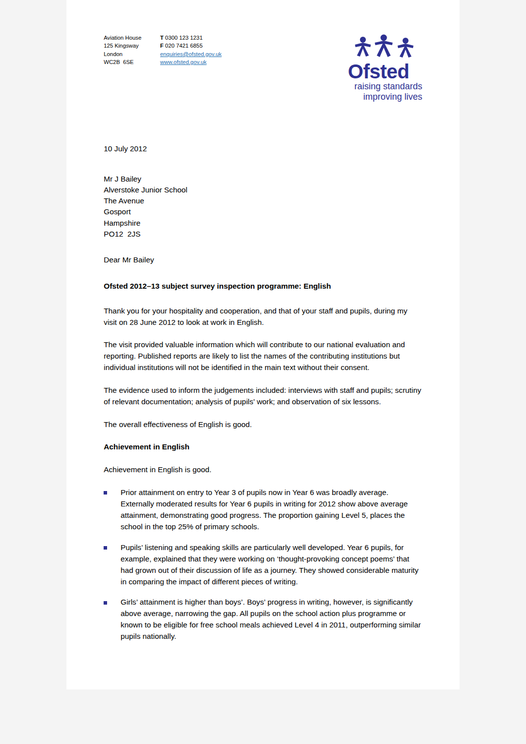Aviation House
125 Kingsway
London
WC2B 6SE
T 0300 123 1231
F 020 7421 6855
enquiries@ofsted.gov.uk
www.ofsted.gov.uk
Ofsted raising standards
improving lives
10 July 2012
Mr J Bailey
Alverstoke Junior School
The Avenue
Gosport
Hampshire
PO12 2JS
Dear Mr Bailey
Ofsted 2012–13 subject survey inspection programme: English
Thank you for your hospitality and cooperation, and that of your staff and pupils, during my visit on 28 June 2012 to look at work in English.
The visit provided valuable information which will contribute to our national evaluation and reporting. Published reports are likely to list the names of the contributing institutions but individual institutions will not be identified in the main text without their consent.
The evidence used to inform the judgements included: interviews with staff and pupils; scrutiny of relevant documentation; analysis of pupils’ work; and observation of six lessons.
The overall effectiveness of English is good.
Achievement in English
Achievement in English is good.
Prior attainment on entry to Year 3 of pupils now in Year 6 was broadly average. Externally moderated results for Year 6 pupils in writing for 2012 show above average attainment, demonstrating good progress. The proportion gaining Level 5, places the school in the top 25% of primary schools.
Pupils’ listening and speaking skills are particularly well developed. Year 6 pupils, for example, explained that they were working on ‘thought-provoking concept poems’ that had grown out of their discussion of life as a journey. They showed considerable maturity in comparing the impact of different pieces of writing.
Girls’ attainment is higher than boys’. Boys’ progress in writing, however, is significantly above average, narrowing the gap. All pupils on the school action plus programme or known to be eligible for free school meals achieved Level 4 in 2011, outperforming similar pupils nationally.